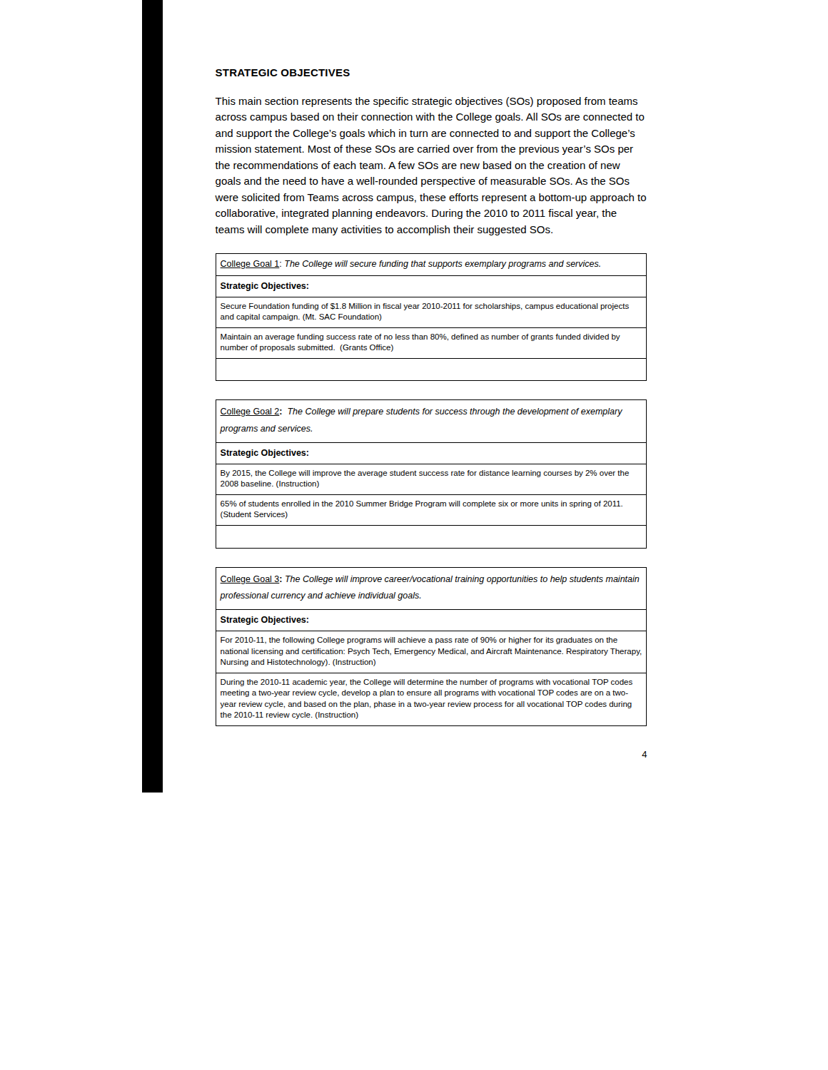STRATEGIC OBJECTIVES
This main section represents the specific strategic objectives (SOs) proposed from teams across campus based on their connection with the College goals. All SOs are connected to and support the College’s goals which in turn are connected to and support the College’s mission statement. Most of these SOs are carried over from the previous year’s SOs per the recommendations of each team. A few SOs are new based on the creation of new goals and the need to have a well-rounded perspective of measurable SOs. As the SOs were solicited from Teams across campus, these efforts represent a bottom-up approach to collaborative, integrated planning endeavors. During the 2010 to 2011 fiscal year, the teams will complete many activities to accomplish their suggested SOs.
| College Goal 1 : The College will secure funding that supports exemplary programs and services. |
| Strategic Objectives: |
| Secure Foundation funding of $1.8 Million in fiscal year 2010-2011 for scholarships, campus educational projects and capital campaign. (Mt. SAC Foundation) |
| Maintain an average funding success rate of no less than 80%, defined as number of grants funded divided by number of proposals submitted. (Grants Office) |
| College Goal 2 : The College will prepare students for success through the development of exemplary programs and services. |
| Strategic Objectives: |
| By 2015, the College will improve the average student success rate for distance learning courses by 2% over the 2008 baseline. (Instruction) |
| 65% of students enrolled in the 2010 Summer Bridge Program will complete six or more units in spring of 2011. (Student Services) |
| College Goal 3 : The College will improve career/vocational training opportunities to help students maintain professional currency and achieve individual goals. |
| Strategic Objectives: |
| For 2010-11, the following College programs will achieve a pass rate of 90% or higher for its graduates on the national licensing and certification: Psych Tech, Emergency Medical, and Aircraft Maintenance. Respiratory Therapy, Nursing and Histotechnology). (Instruction) |
| During the 2010-11 academic year, the College will determine the number of programs with vocational TOP codes meeting a two-year review cycle, develop a plan to ensure all programs with vocational TOP codes are on a two-year review cycle, and based on the plan, phase in a two-year review process for all vocational TOP codes during the 2010-11 review cycle. (Instruction) |
4